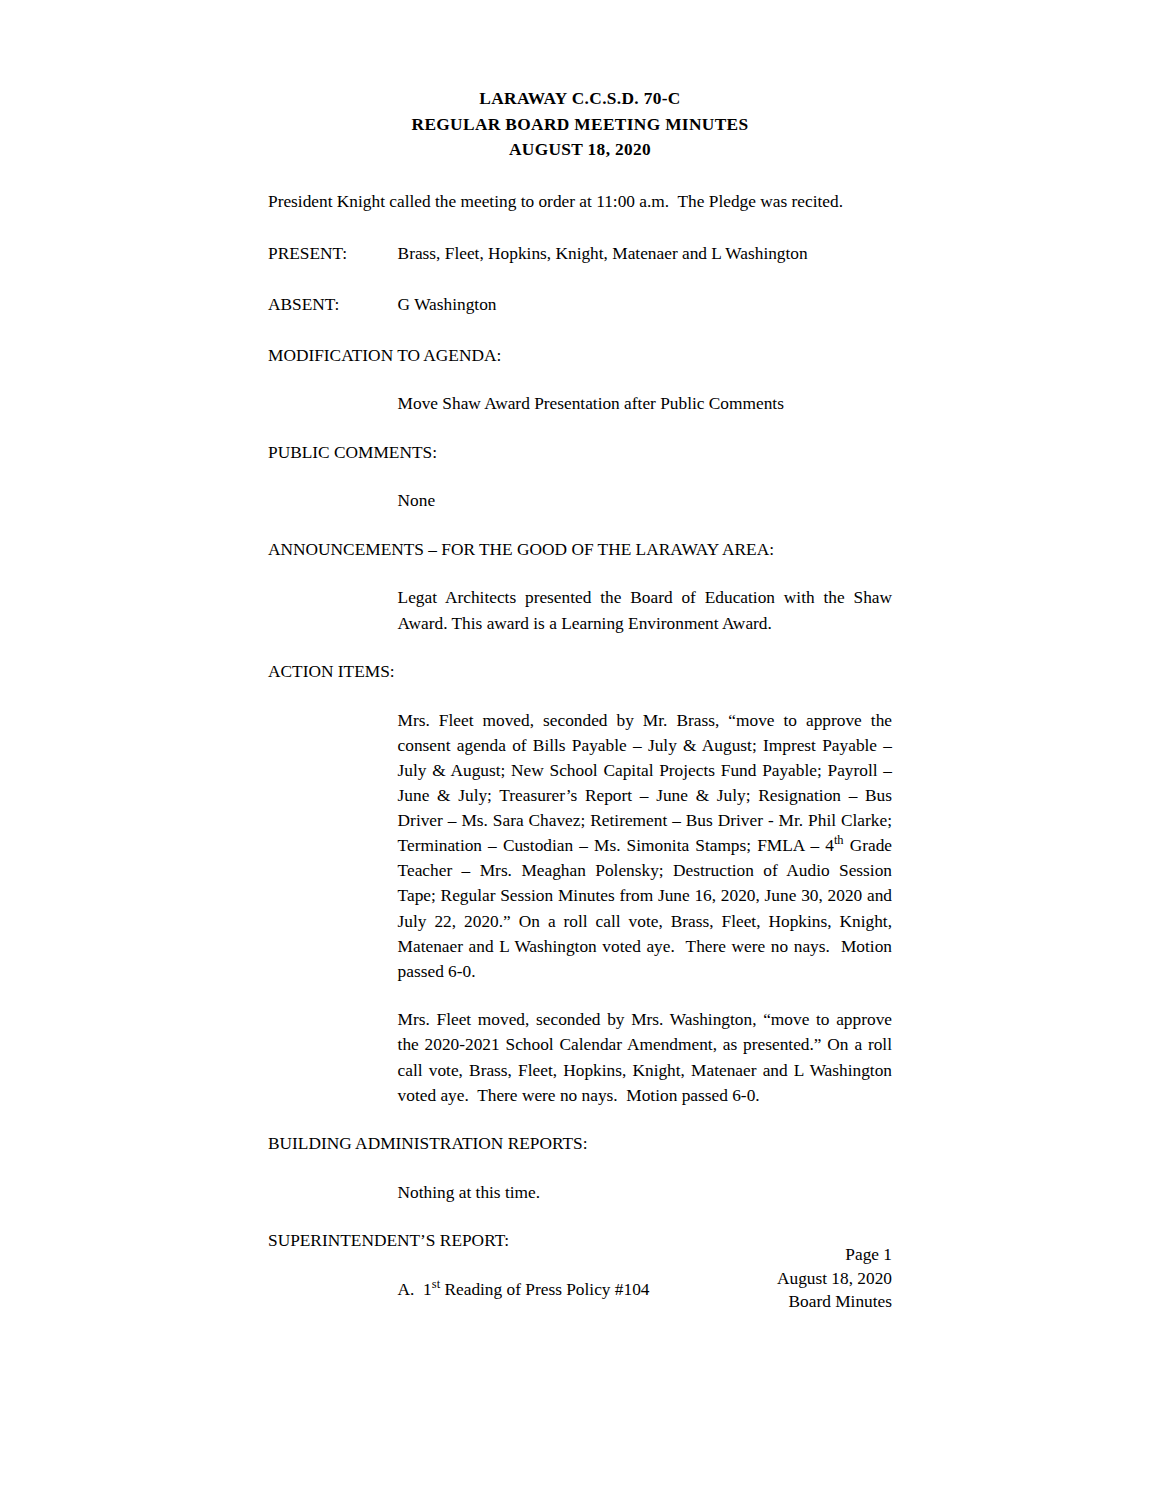LARAWAY C.C.S.D. 70-C
REGULAR BOARD MEETING MINUTES
AUGUST 18, 2020
President Knight called the meeting to order at 11:00 a.m. The Pledge was recited.
PRESENT:
Brass, Fleet, Hopkins, Knight, Matenaer and L Washington
ABSENT:
G Washington
Modification to Agenda:
Move Shaw Award Presentation after Public Comments
Public Comments:
None
Announcements – For the Good of the Laraway Area:
Legat Architects presented the Board of Education with the Shaw Award. This award is a Learning Environment Award.
Action Items:
Mrs. Fleet moved, seconded by Mr. Brass, “move to approve the consent agenda of Bills Payable – July & August; Imprest Payable – July & August; New School Capital Projects Fund Payable; Payroll – June & July; Treasurer’s Report – June & July; Resignation – Bus Driver – Ms. Sara Chavez; Retirement – Bus Driver - Mr. Phil Clarke; Termination – Custodian – Ms. Simonita Stamps; FMLA – 4th Grade Teacher – Mrs. Meaghan Polensky; Destruction of Audio Session Tape; Regular Session Minutes from June 16, 2020, June 30, 2020 and July 22, 2020.” On a roll call vote, Brass, Fleet, Hopkins, Knight, Matenaer and L Washington voted aye. There were no nays. Motion passed 6-0.
Mrs. Fleet moved, seconded by Mrs. Washington, “move to approve the 2020-2021 School Calendar Amendment, as presented.” On a roll call vote, Brass, Fleet, Hopkins, Knight, Matenaer and L Washington voted aye. There were no nays. Motion passed 6-0.
Building Administration Reports:
Nothing at this time.
Superintendent’s Report:
A. 1st Reading of Press Policy #104
Page 1
August 18, 2020
Board Minutes